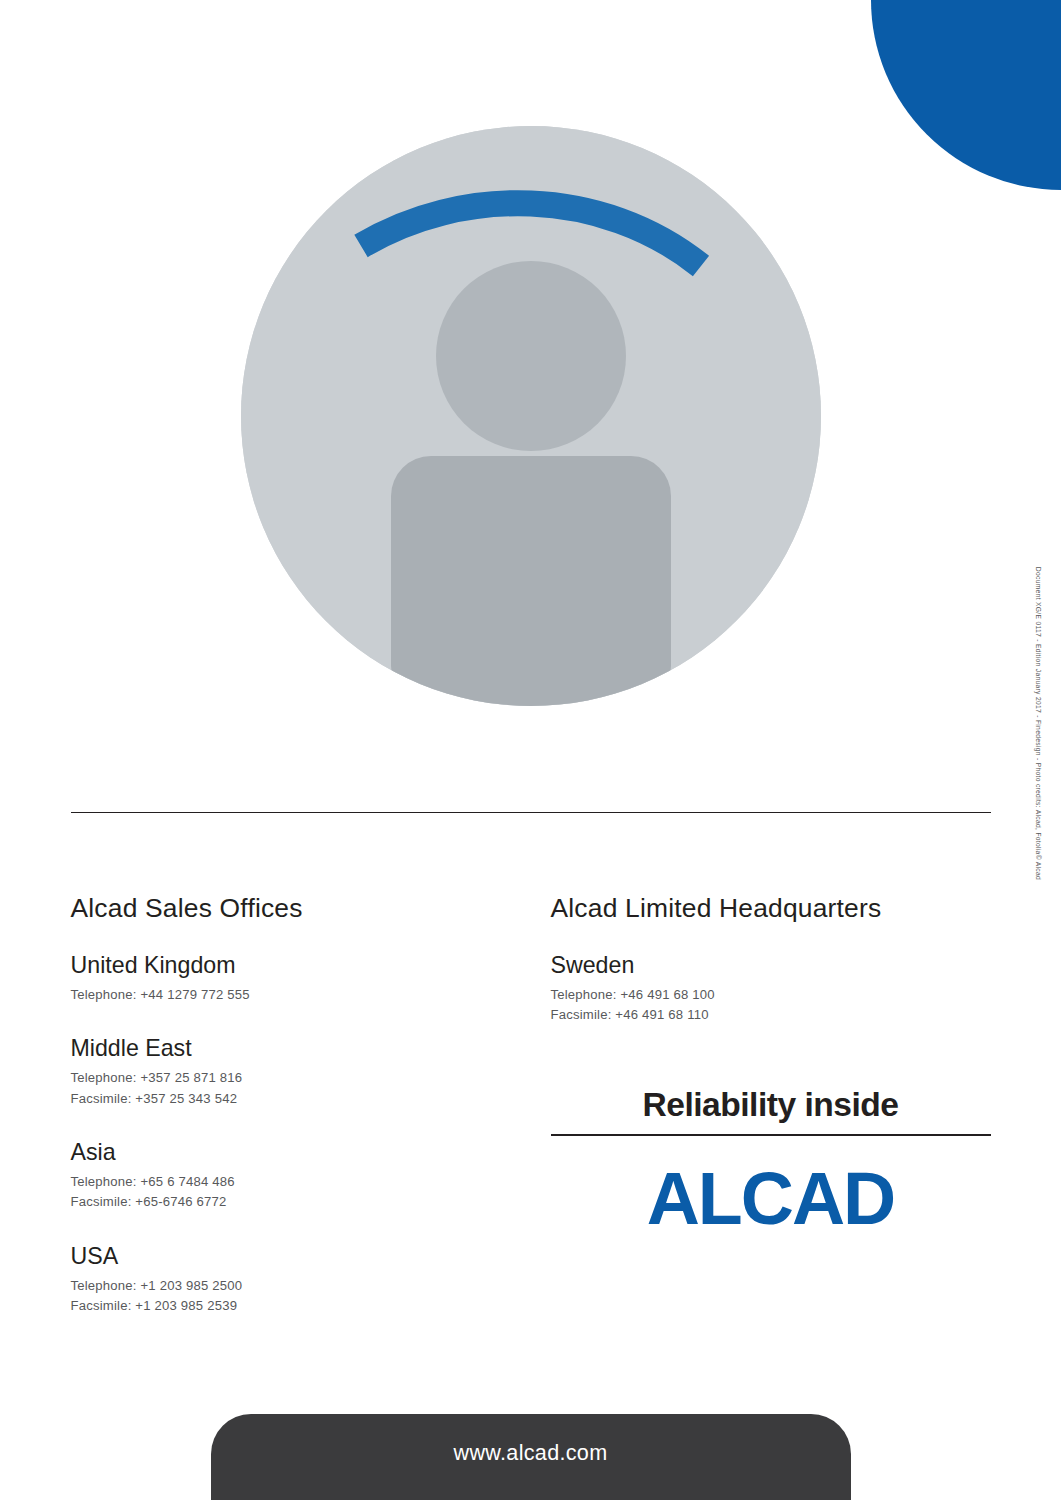Alcad Sales Offices
United Kingdom
Telephone: +44 1279 772 555
Middle East
Telephone: +357 25 871 816
Facsimile: +357 25 343 542
Asia
Telephone: +65 6 7484 486
Facsimile: +65-6746 6772
USA
Telephone: +1 203 985 2500
Facsimile: +1 203 985 2539
Alcad Limited Headquarters
Sweden
Telephone: +46 491 68 100
Facsimile: +46 491 68 110
Reliability inside
ALCAD
Document XG/E 0117 - Edition January 2017 - Finedesign - Photo credits: Alcad, Fotolia© Alcad
www.alcad.com